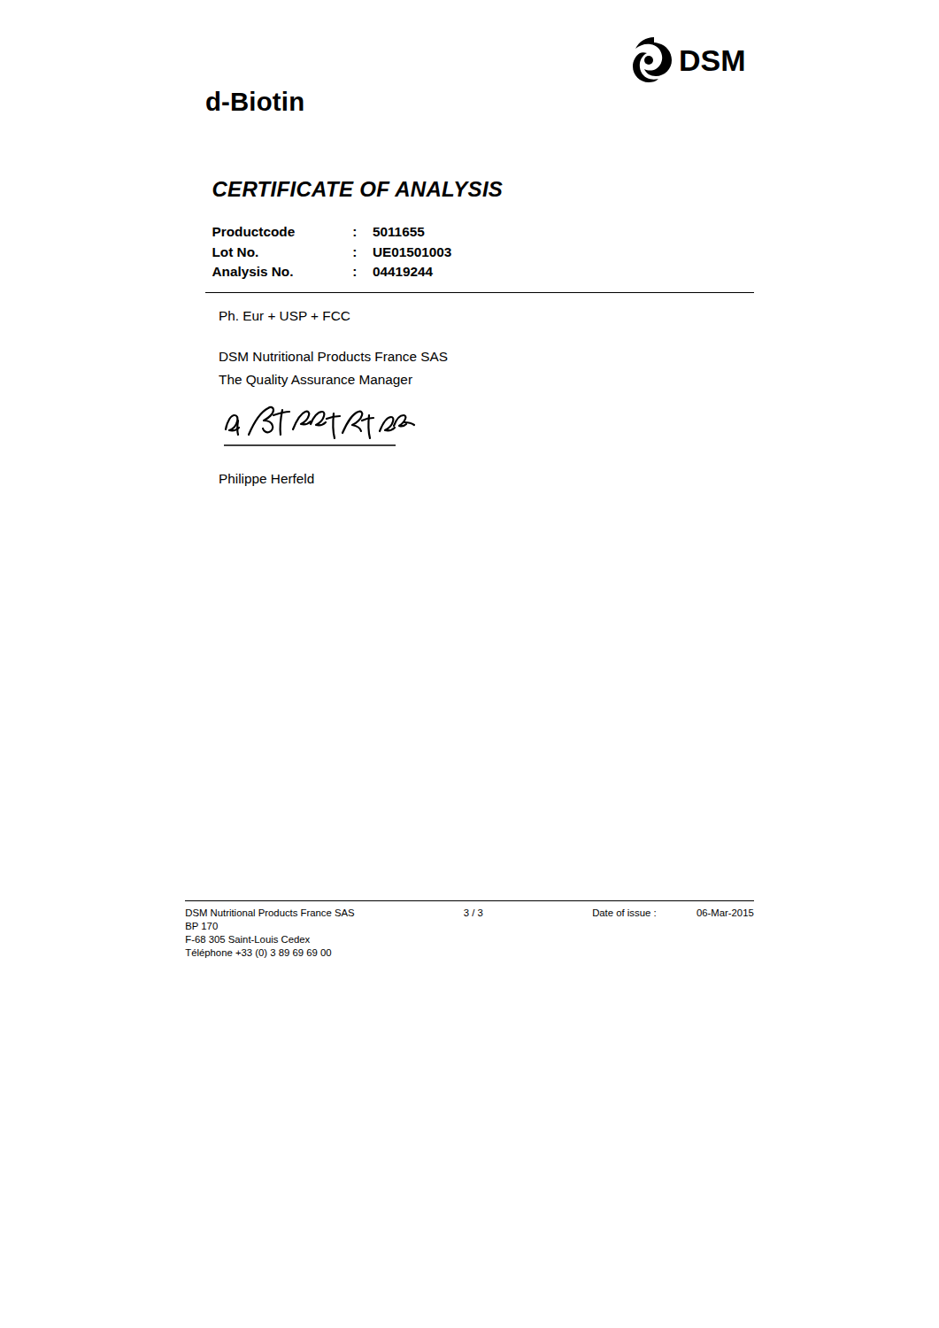DSM
d-Biotin
CERTIFICATE OF ANALYSIS
| Productcode | : | 5011655 |
| Lot No. | : | UE01501003 |
| Analysis No. | : | 04419244 |
Ph. Eur + USP + FCC
DSM Nutritional Products France SAS
The Quality Assurance Manager
Philippe Herfeld
DSM Nutritional Products France SAS BP 170 F-68 305 Saint-Louis Cedex Téléphone +33 (0) 3 89 69 69 00
3 / 3
Date of issue : 06-Mar-2015